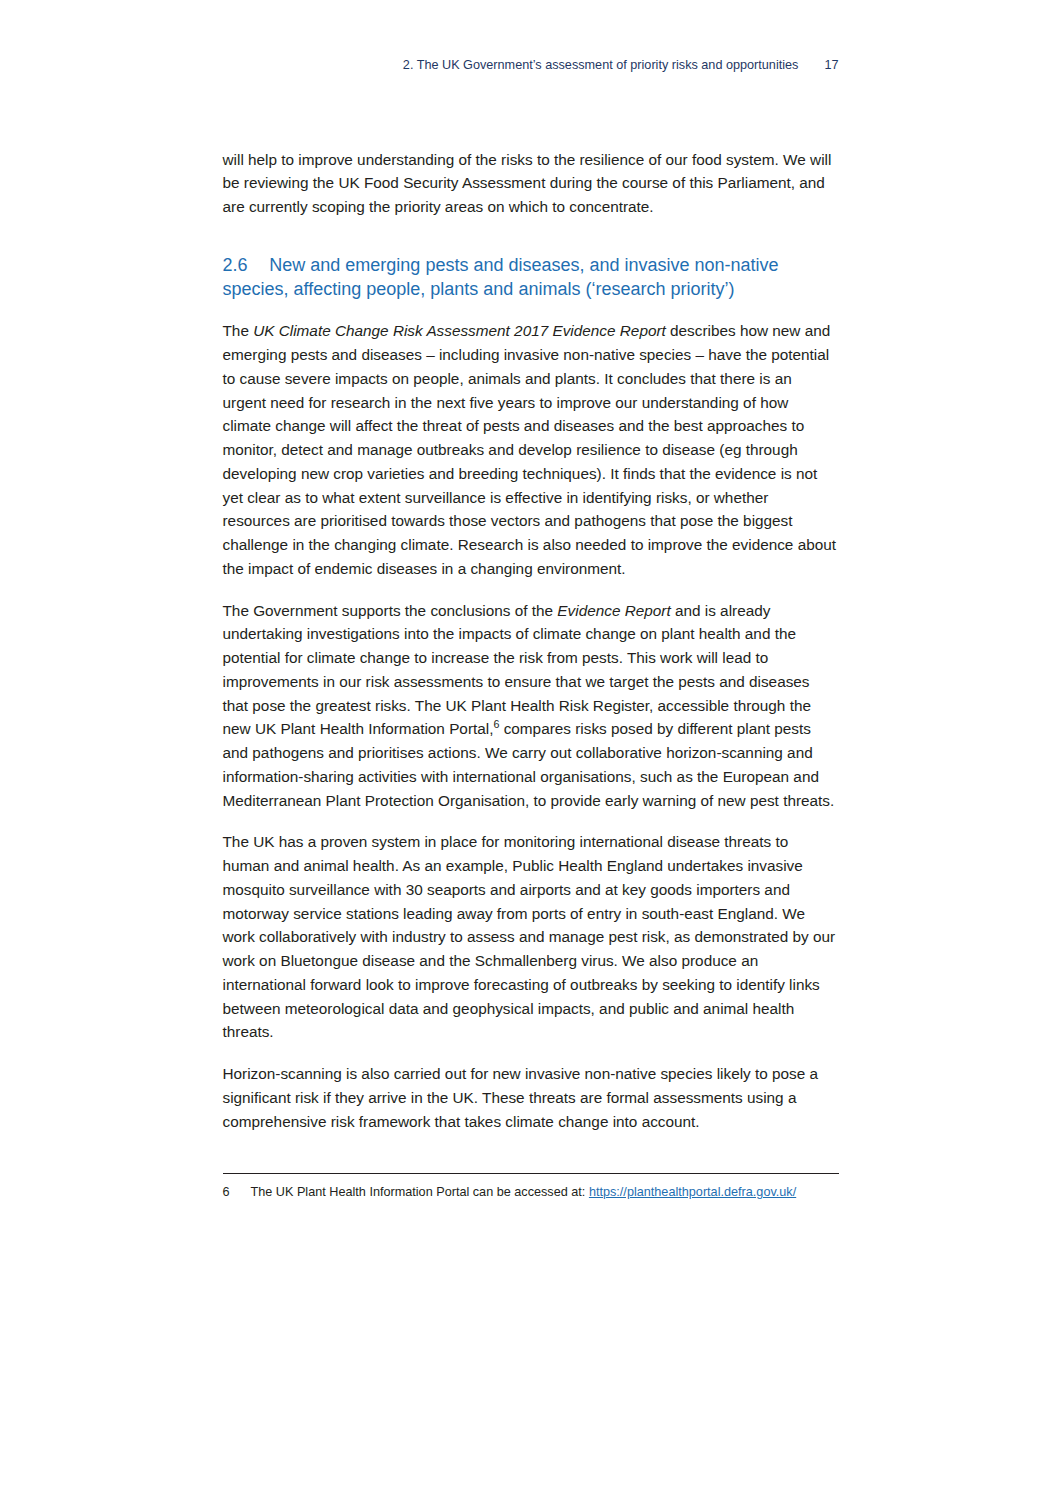2. The UK Government’s assessment of priority risks and opportunities 17
will help to improve understanding of the risks to the resilience of our food system. We will be reviewing the UK Food Security Assessment during the course of this Parliament, and are currently scoping the priority areas on which to concentrate.
2.6 New and emerging pests and diseases, and invasive non-native species, affecting people, plants and animals (‘research priority’)
The UK Climate Change Risk Assessment 2017 Evidence Report describes how new and emerging pests and diseases – including invasive non-native species – have the potential to cause severe impacts on people, animals and plants. It concludes that there is an urgent need for research in the next five years to improve our understanding of how climate change will affect the threat of pests and diseases and the best approaches to monitor, detect and manage outbreaks and develop resilience to disease (eg through developing new crop varieties and breeding techniques). It finds that the evidence is not yet clear as to what extent surveillance is effective in identifying risks, or whether resources are prioritised towards those vectors and pathogens that pose the biggest challenge in the changing climate. Research is also needed to improve the evidence about the impact of endemic diseases in a changing environment.
The Government supports the conclusions of the Evidence Report and is already undertaking investigations into the impacts of climate change on plant health and the potential for climate change to increase the risk from pests. This work will lead to improvements in our risk assessments to ensure that we target the pests and diseases that pose the greatest risks. The UK Plant Health Risk Register, accessible through the new UK Plant Health Information Portal,6 compares risks posed by different plant pests and pathogens and prioritises actions. We carry out collaborative horizon-scanning and information-sharing activities with international organisations, such as the European and Mediterranean Plant Protection Organisation, to provide early warning of new pest threats.
The UK has a proven system in place for monitoring international disease threats to human and animal health. As an example, Public Health England undertakes invasive mosquito surveillance with 30 seaports and airports and at key goods importers and motorway service stations leading away from ports of entry in south-east England. We work collaboratively with industry to assess and manage pest risk, as demonstrated by our work on Bluetongue disease and the Schmallenberg virus. We also produce an international forward look to improve forecasting of outbreaks by seeking to identify links between meteorological data and geophysical impacts, and public and animal health threats.
Horizon-scanning is also carried out for new invasive non-native species likely to pose a significant risk if they arrive in the UK. These threats are formal assessments using a comprehensive risk framework that takes climate change into account.
6 The UK Plant Health Information Portal can be accessed at: https://planthealthportal.defra.gov.uk/